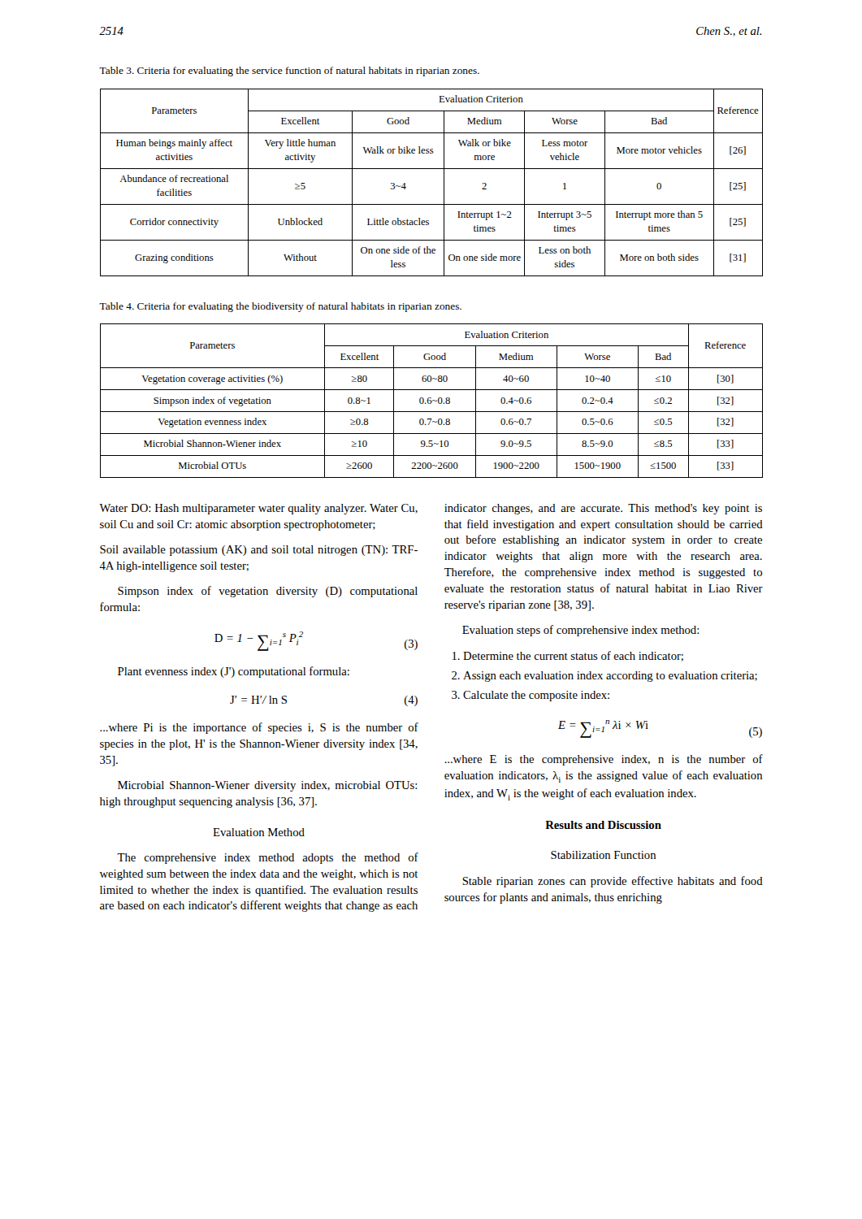2514 Chen S., et al.
Table 3. Criteria for evaluating the service function of natural habitats in riparian zones.
| Parameters | Evaluation Criterion | Reference |
| --- | --- | --- |
| Excellent | Good | Medium | Worse | Bad |
| Human beings mainly affect activities | Very little human activity | Walk or bike less | Walk or bike more | Less motor vehicle | More motor vehicles | [26] |
| Abundance of recreational facilities | ≥5 | 3~4 | 2 | 1 | 0 | [25] |
| Corridor connectivity | Unblocked | Little obstacles | Interrupt 1~2 times | Interrupt 3~5 times | Interrupt more than 5 times | [25] |
| Grazing conditions | Without | On one side of the less | On one side more | Less on both sides | More on both sides | [31] |
Table 4. Criteria for evaluating the biodiversity of natural habitats in riparian zones.
| Parameters | Evaluation Criterion | Reference |
| --- | --- | --- |
| Excellent | Good | Medium | Worse | Bad |
| Vegetation coverage activities (%) | ≥80 | 60~80 | 40~60 | 10~40 | ≤10 | [30] |
| Simpson index of vegetation | 0.8~1 | 0.6~0.8 | 0.4~0.6 | 0.2~0.4 | ≤0.2 | [32] |
| Vegetation evenness index | ≥0.8 | 0.7~0.8 | 0.6~0.7 | 0.5~0.6 | ≤0.5 | [32] |
| Microbial Shannon-Wiener index | ≥10 | 9.5~10 | 9.0~9.5 | 8.5~9.0 | ≤8.5 | [33] |
| Microbial OTUs | ≥2600 | 2200~2600 | 1900~2200 | 1500~1900 | ≤1500 | [33] |
Water DO: Hash multiparameter water quality analyzer. Water Cu, soil Cu and soil Cr: atomic absorption spectrophotometer;
Soil available potassium (AK) and soil total nitrogen (TN): TRF-4A high-intelligence soil tester;
Simpson index of vegetation diversity (D) computational formula:
D = 1 − ∑i=1s Pi2 (3)
Plant evenness index (J') computational formula:
J′ = H′/ ln S (4)
...where Pi is the importance of species i, S is the number of species in the plot, H' is the Shannon-Wiener diversity index [34, 35].
Microbial Shannon-Wiener diversity index, microbial OTUs: high throughput sequencing analysis [36, 37].
Evaluation Method
The comprehensive index method adopts the method of weighted sum between the index data and the weight, which is not limited to whether the index is quantified. The evaluation results are based on each indicator's different weights that change as each indicator changes, and are accurate. This method's key point is that field investigation and expert consultation should be carried out before establishing an indicator system in order to create indicator weights that align more with the research area. Therefore, the comprehensive index method is suggested to evaluate the restoration status of natural habitat in Liao River reserve's riparian zone [38, 39].
Evaluation steps of comprehensive index method:
Determine the current status of each indicator;
Assign each evaluation index according to evaluation criteria;
Calculate the composite index:
E = ∑i=1n λi × Wi (5)
...where E is the comprehensive index, n is the number of evaluation indicators, λi is the assigned value of each evaluation index, and Wi is the weight of each evaluation index.
Results and Discussion
Stabilization Function
Stable riparian zones can provide effective habitats and food sources for plants and animals, thus enriching